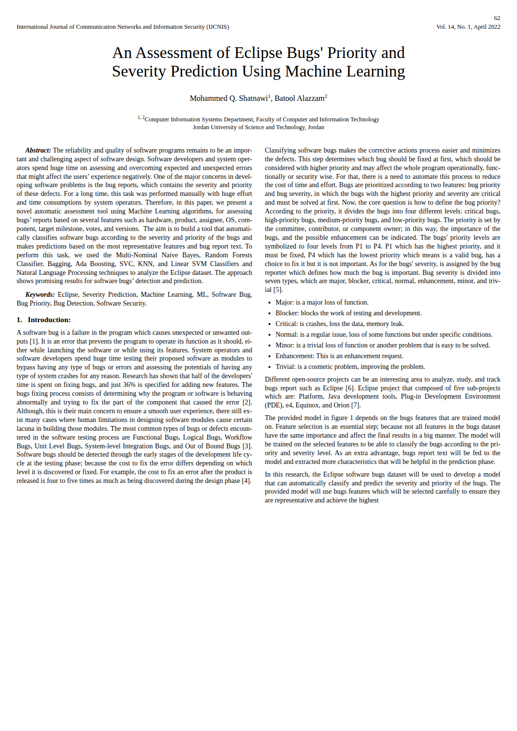62
International Journal of Communication Networks and Information Security (IJCNIS)
Vol. 14, No. 1, April 2022
An Assessment of Eclipse Bugs' Priority and
Severity Prediction Using Machine Learning
Mohammed Q. Shatnawi1, Batool Alazzam2
1, 2Computer Information Systems Department, Faculty of Computer and Information Technology
Jordan University of Science and Technology, Jordan
Abstract: The reliability and quality of software programs remains to be an important and challenging aspect of software design. Software developers and system operators spend huge time on assessing and overcoming expected and unexpected errors that might affect the users’ experience negatively. One of the major concerns in developing software problems is the bug reports, which contains the severity and priority of these defects. For a long time, this task was performed manually with huge effort and time consumptions by system operators. Therefore, in this paper, we present a novel automatic assessment tool using Machine Learning algorithms, for assessing bugs’ reports based on several features such as hardware, product, assignee, OS, component, target milestone, votes, and versions. The aim is to build a tool that automatically classifies software bugs according to the severity and priority of the bugs and makes predictions based on the most representative features and bug report text. To perform this task, we used the Multi-Nominal Naive Bayes, Random Forests Classifier, Bagging, Ada Boosting, SVC, KNN, and Linear SVM Classifiers and Natural Language Processing techniques to analyze the Eclipse dataset. The approach shows promising results for software bugs’ detection and prediction.
Keywords: Eclipse, Severity Prediction, Machine Learning, ML, Software Bug, Bug Priority, Bug Detection, Software Security.
1. Introduction:
A software bug is a failure in the program which causes unexpected or unwanted outputs [1]. It is an error that prevents the program to operate its function as it should, either while launching the software or while using its features. System operators and software developers spend huge time testing their proposed software as modules to bypass having any type of bugs or errors and assessing the potentials of having any type of system crashes for any reason. Research has shown that half of the developers' time is spent on fixing bugs, and just 36% is specified for adding new features. The bugs fixing process consists of determining why the program or software is behaving abnormally and trying to fix the part of the component that caused the error [2]. Although, this is their main concern to ensure a smooth user experience, there still exist many cases where human limitations in designing software modules cause certain lacuna in building those modules. The most common types of bugs or defects encountered in the software testing process are Functional Bugs, Logical Bugs, Workflow Bugs, Unit Level Bugs, System-level Integration Bugs, and Out of Bound Bugs [3]. Software bugs should be detected through the early stages of the development life cycle at the testing phase; because the cost to fix the error differs depending on which level it is discovered or fixed. For example, the cost to fix an error after the product is released is four to five times as much as being discovered during the design phase [4].
Classifying software bugs makes the corrective actions process easier and minimizes the defects. This step determines which bug should be fixed at first, which should be considered with higher priority and may affect the whole program operationally, functionally or security wise. For that, there is a need to automate this process to reduce the cost of time and effort. Bugs are prioritized according to two features: bug priority and bug severity, in which the bugs with the highest priority and severity are critical and must be solved at first. Now, the core question is how to define the bug priority? According to the priority, it divides the bugs into four different levels: critical bugs, high-priority bugs, medium-priority bugs, and low-priority bugs. The priority is set by the committee, contributor, or component owner; in this way, the importance of the bugs, and the possible enhancement can be indicated. The bugs' priority levels are symbolized to four levels from P1 to P4. P1 which has the highest priority, and it must be fixed, P4 which has the lowest priority which means is a valid bug, has a choice to fix it but it is not important. As for the bugs' severity, is assigned by the bug reporter which defines how much the bug is important. Bug severity is divided into seven types, which are major, blocker, critical, normal, enhancement, minor, and trivial [5].
Major: is a major loss of function.
Blocker: blocks the work of testing and development.
Critical: is crashes, loss the data, memory leak.
Normal: is a regular issue, loss of some functions but under specific conditions.
Minor: is a trivial loss of function or another problem that is easy to be solved.
Enhancement: This is an enhancement request.
Trivial: is a cosmetic problem, improving the problem.
Different open-source projects can be an interesting area to analyze, study, and track bugs report such as Eclipse [6]. Eclipse project that composed of five sub-projects which are: Platform, Java development tools, Plug-in Development Environment (PDE), e4, Equinox, and Orion [7].
The provided model in figure 1 depends on the bugs features that are trained model on. Feature selection is an essential step; because not all features in the bugs dataset have the same importance and affect the final results in a big manner. The model will be trained on the selected features to be able to classify the bugs according to the priority and severity level. As an extra advantage, bugs report text will be fed to the model and extracted more characteristics that will be helpful in the prediction phase.
In this research, the Eclipse software bugs dataset will be used to develop a model that can automatically classify and predict the severity and priority of the bugs. The provided model will use bugs features which will be selected carefully to ensure they are representative and achieve the highest